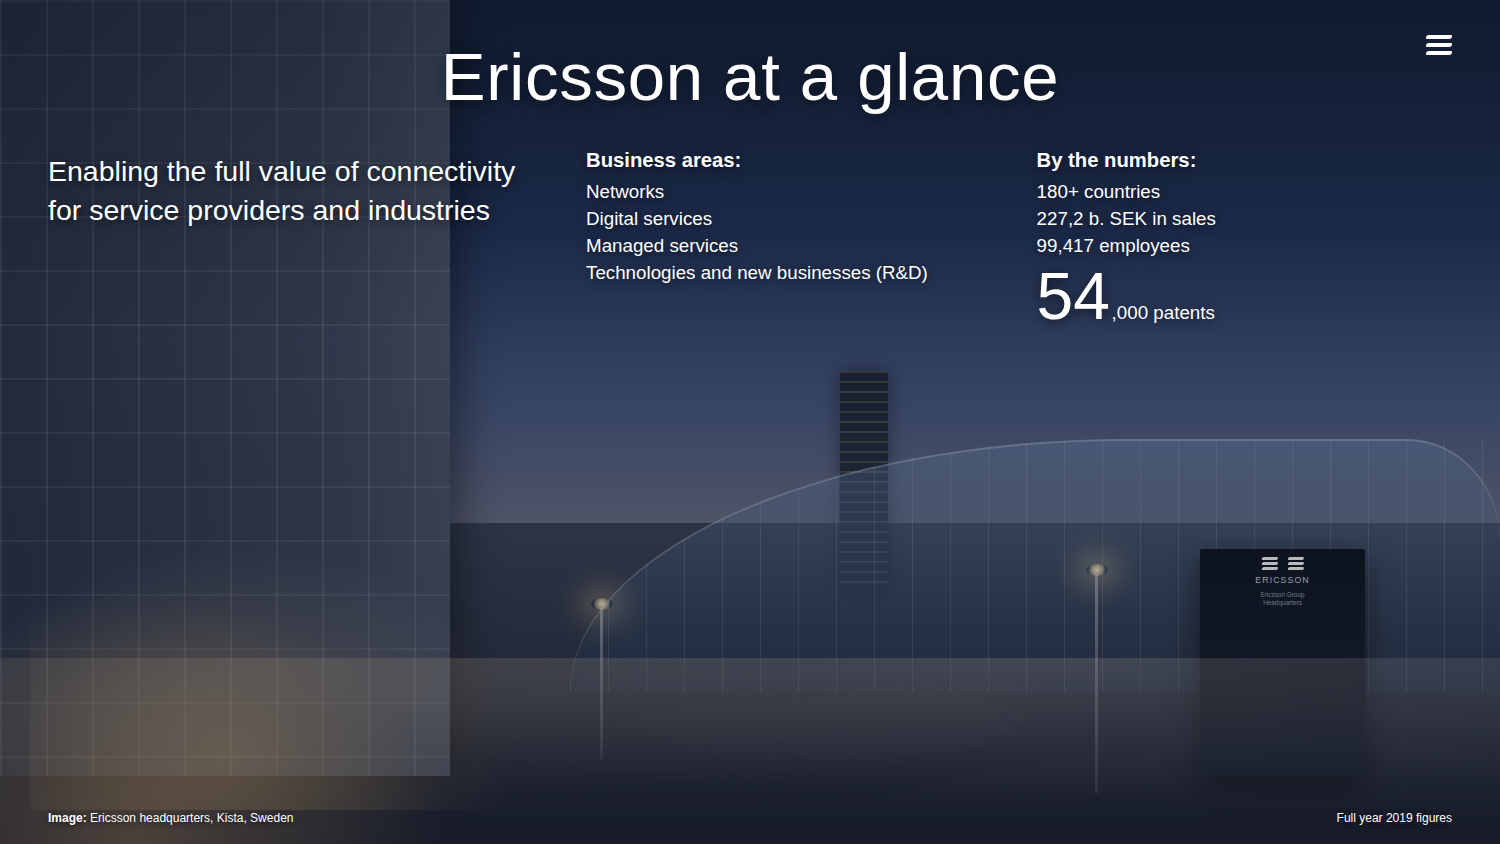Ericsson
Ericsson Group
Headquarters
Ericsson at a glance
Enabling the full value of connectivity for service providers and industries
Business areas:
Networks
Digital services
Managed services
Technologies and new businesses (R&D)
By the numbers:
180+ countries
227,2 b. SEK in sales
99,417 employees
54,000 patents
Image: Ericsson headquarters, Kista, Sweden
Full year 2019 figures